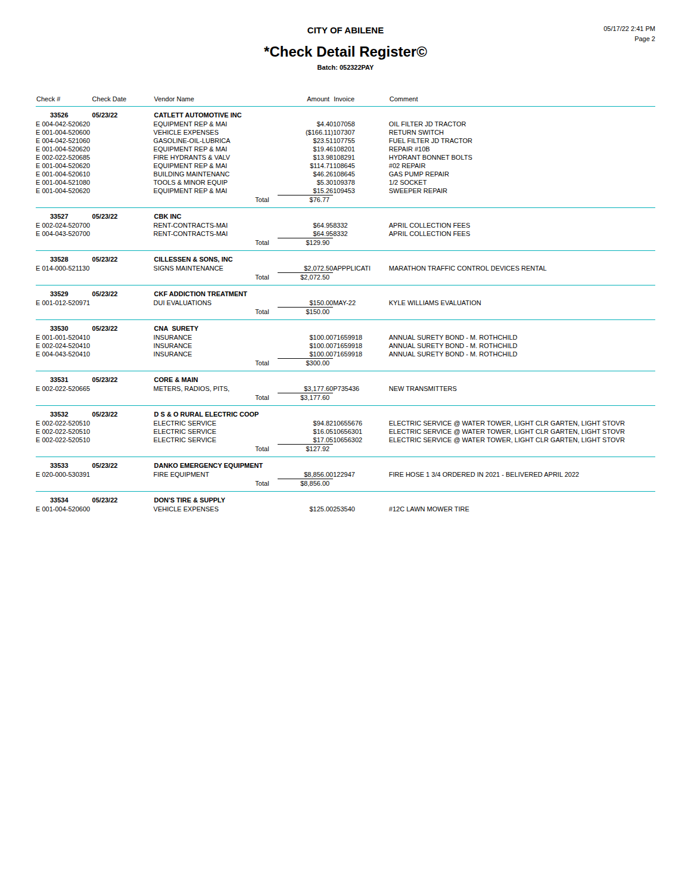05/17/22 2:41 PM
Page 2
CITY OF ABILENE
*Check Detail Register©
Batch: 052322PAY
| Check # | Check Date | Vendor Name | Amount | Invoice | Comment |
| --- | --- | --- | --- | --- | --- |
| 33526 | 05/23/22 | CATLETT AUTOMOTIVE INC |
| E 004-042-520620 | EQUIPMENT REP & MAI | $4.40 | 107058 | OIL FILTER JD TRACTOR |
| E 001-004-520600 | VEHICLE EXPENSES | ($166.11) | 107307 | RETURN SWITCH |
| E 004-042-521060 | GASOLINE-OIL-LUBRICA | $23.51 | 107755 | FUEL FILTER JD TRACTOR |
| E 001-004-520620 | EQUIPMENT REP & MAI | $19.46 | 108201 | REPAIR #10B |
| E 002-022-520685 | FIRE HYDRANTS & VALV | $13.98 | 108291 | HYDRANT BONNET BOLTS |
| E 001-004-520620 | EQUIPMENT REP & MAI | $114.71 | 108645 | #02 REPAIR |
| E 001-004-520610 | BUILDING MAINTENANC | $46.26 | 108645 | GAS PUMP REPAIR |
| E 001-004-521080 | TOOLS & MINOR EQUIP | $5.30 | 109378 | 1/2 SOCKET |
| E 001-004-520620 | EQUIPMENT REP & MAI | $15.26 | 109453 | SWEEPER REPAIR |
| | Total | $76.77 | |
| 33527 | 05/23/22 | CBK INC |
| E 002-024-520700 | RENT-CONTRACTS-MAI | $64.95 | 8332 | APRIL COLLECTION FEES |
| E 004-043-520700 | RENT-CONTRACTS-MAI | $64.95 | 8332 | APRIL COLLECTION FEES |
| | Total | $129.90 | |
| 33528 | 05/23/22 | CILLESSEN & SONS, INC |
| E 014-000-521130 | SIGNS MAINTENANCE | $2,072.50 | APPPLICATI | MARATHON TRAFFIC CONTROL DEVICES RENTAL |
| | Total | $2,072.50 | |
| 33529 | 05/23/22 | CKF ADDICTION TREATMENT |
| E 001-012-520971 | DUI EVALUATIONS | $150.00 | MAY-22 | KYLE WILLIAMS EVALUATION |
| | Total | $150.00 | |
| 33530 | 05/23/22 | CNA SURETY |
| E 001-001-520410 | INSURANCE | $100.00 | 71659918 | ANNUAL SURETY BOND - M. ROTHCHILD |
| E 002-024-520410 | INSURANCE | $100.00 | 71659918 | ANNUAL SURETY BOND - M. ROTHCHILD |
| E 004-043-520410 | INSURANCE | $100.00 | 71659918 | ANNUAL SURETY BOND - M. ROTHCHILD |
| | Total | $300.00 | |
| 33531 | 05/23/22 | CORE & MAIN |
| E 002-022-520665 | METERS, RADIOS, PITS, | $3,177.60 | P735436 | NEW TRANSMITTERS |
| | Total | $3,177.60 | |
| 33532 | 05/23/22 | D S & O RURAL ELECTRIC COOP |
| E 002-022-520510 | ELECTRIC SERVICE | $94.82 | 10655676 | ELECTRIC SERVICE @ WATER TOWER, LIGHT CLR GARTEN, LIGHT STOVR |
| E 002-022-520510 | ELECTRIC SERVICE | $16.05 | 10656301 | ELECTRIC SERVICE @ WATER TOWER, LIGHT CLR GARTEN, LIGHT STOVR |
| E 002-022-520510 | ELECTRIC SERVICE | $17.05 | 10656302 | ELECTRIC SERVICE @ WATER TOWER, LIGHT CLR GARTEN, LIGHT STOVR |
| | Total | $127.92 | |
| 33533 | 05/23/22 | DANKO EMERGENCY EQUIPMENT |
| E 020-000-530391 | FIRE EQUIPMENT | $8,856.00 | 122947 | FIRE HOSE 1 3/4 ORDERED IN 2021 - BELIVERED APRIL 2022 |
| | Total | $8,856.00 | |
| 33534 | 05/23/22 | DON'S TIRE & SUPPLY |
| E 001-004-520600 | VEHICLE EXPENSES | $125.00 | 253540 | #12C LAWN MOWER TIRE |